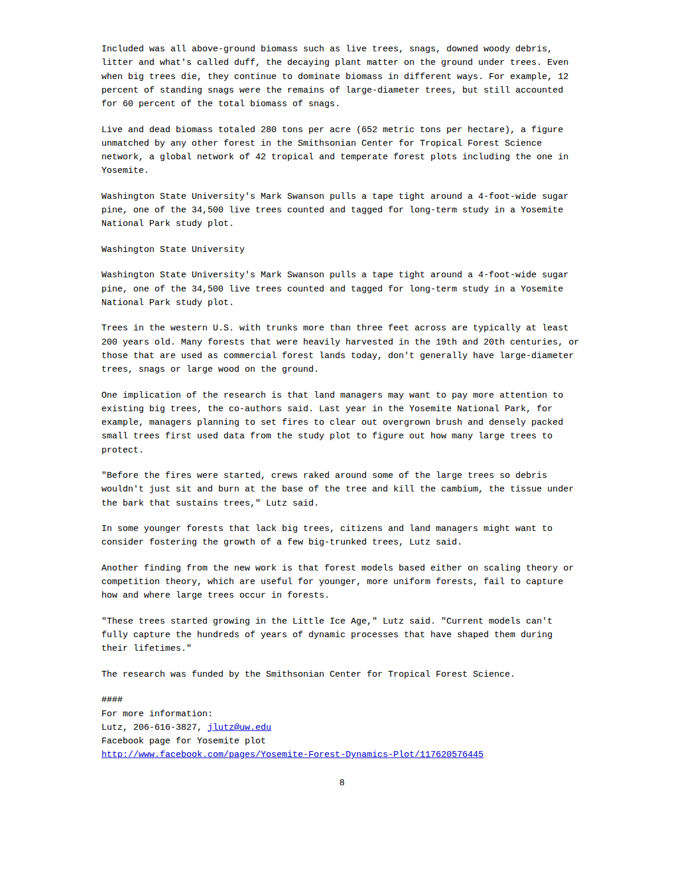Included was all above-ground biomass such as live trees, snags, downed woody debris, litter and what's called duff, the decaying plant matter on the ground under trees. Even when big trees die, they continue to dominate biomass in different ways. For example, 12 percent of standing snags were the remains of large-diameter trees, but still accounted for 60 percent of the total biomass of snags.
Live and dead biomass totaled 280 tons per acre (652 metric tons per hectare), a figure unmatched by any other forest in the Smithsonian Center for Tropical Forest Science network, a global network of 42 tropical and temperate forest plots including the one in Yosemite.
Washington State University's Mark Swanson pulls a tape tight around a 4-foot-wide sugar pine, one of the 34,500 live trees counted and tagged for long-term study in a Yosemite National Park study plot.
Washington State University
Washington State University's Mark Swanson pulls a tape tight around a 4-foot-wide sugar pine, one of the 34,500 live trees counted and tagged for long-term study in a Yosemite National Park study plot.
Trees in the western U.S. with trunks more than three feet across are typically at least 200 years old. Many forests that were heavily harvested in the 19th and 20th centuries, or those that are used as commercial forest lands today, don't generally have large-diameter trees, snags or large wood on the ground.
One implication of the research is that land managers may want to pay more attention to existing big trees, the co-authors said. Last year in the Yosemite National Park, for example, managers planning to set fires to clear out overgrown brush and densely packed small trees first used data from the study plot to figure out how many large trees to protect.
"Before the fires were started, crews raked around some of the large trees so debris wouldn't just sit and burn at the base of the tree and kill the cambium, the tissue under the bark that sustains trees," Lutz said.
In some younger forests that lack big trees, citizens and land managers might want to consider fostering the growth of a few big-trunked trees, Lutz said.
Another finding from the new work is that forest models based either on scaling theory or competition theory, which are useful for younger, more uniform forests, fail to capture how and where large trees occur in forests.
"These trees started growing in the Little Ice Age," Lutz said. "Current models can't fully capture the hundreds of years of dynamic processes that have shaped them during their lifetimes."
The research was funded by the Smithsonian Center for Tropical Forest Science.
####
For more information:
Lutz, 206-616-3827, jlutz@uw.edu
Facebook page for Yosemite plot
http://www.facebook.com/pages/Yosemite-Forest-Dynamics-Plot/117620576445
8